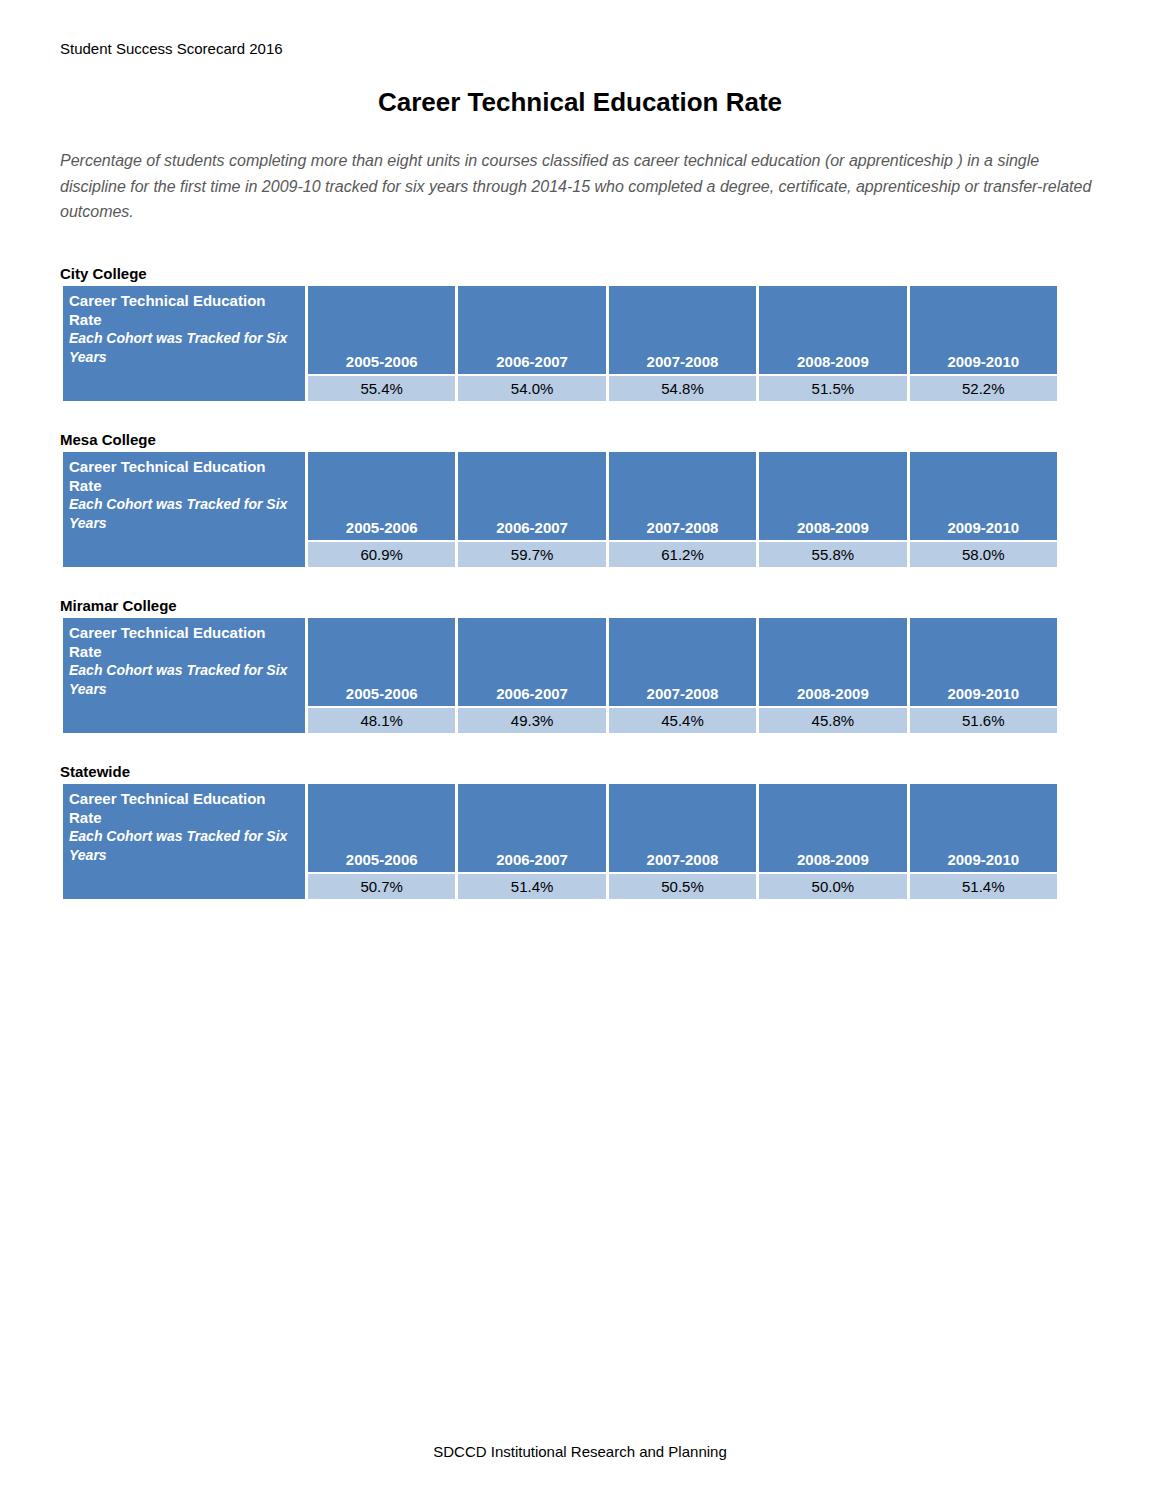Student Success Scorecard 2016
Career Technical Education Rate
Percentage of students completing more than eight units in courses classified as career technical education (or apprenticeship ) in a single discipline for the first time in 2009-10 tracked for six years through 2014-15 who completed a degree, certificate, apprenticeship or transfer-related outcomes.
City College
| Career Technical Education Rate Each Cohort was Tracked for Six Years | 2005-2006 | 2006-2007 | 2007-2008 | 2008-2009 | 2009-2010 |
| 55.4% | 54.0% | 54.8% | 51.5% | 52.2% |
Mesa College
| Career Technical Education Rate Each Cohort was Tracked for Six Years | 2005-2006 | 2006-2007 | 2007-2008 | 2008-2009 | 2009-2010 |
| 60.9% | 59.7% | 61.2% | 55.8% | 58.0% |
Miramar College
| Career Technical Education Rate Each Cohort was Tracked for Six Years | 2005-2006 | 2006-2007 | 2007-2008 | 2008-2009 | 2009-2010 |
| 48.1% | 49.3% | 45.4% | 45.8% | 51.6% |
Statewide
| Career Technical Education Rate Each Cohort was Tracked for Six Years | 2005-2006 | 2006-2007 | 2007-2008 | 2008-2009 | 2009-2010 |
| 50.7% | 51.4% | 50.5% | 50.0% | 51.4% |
SDCCD Institutional Research and Planning